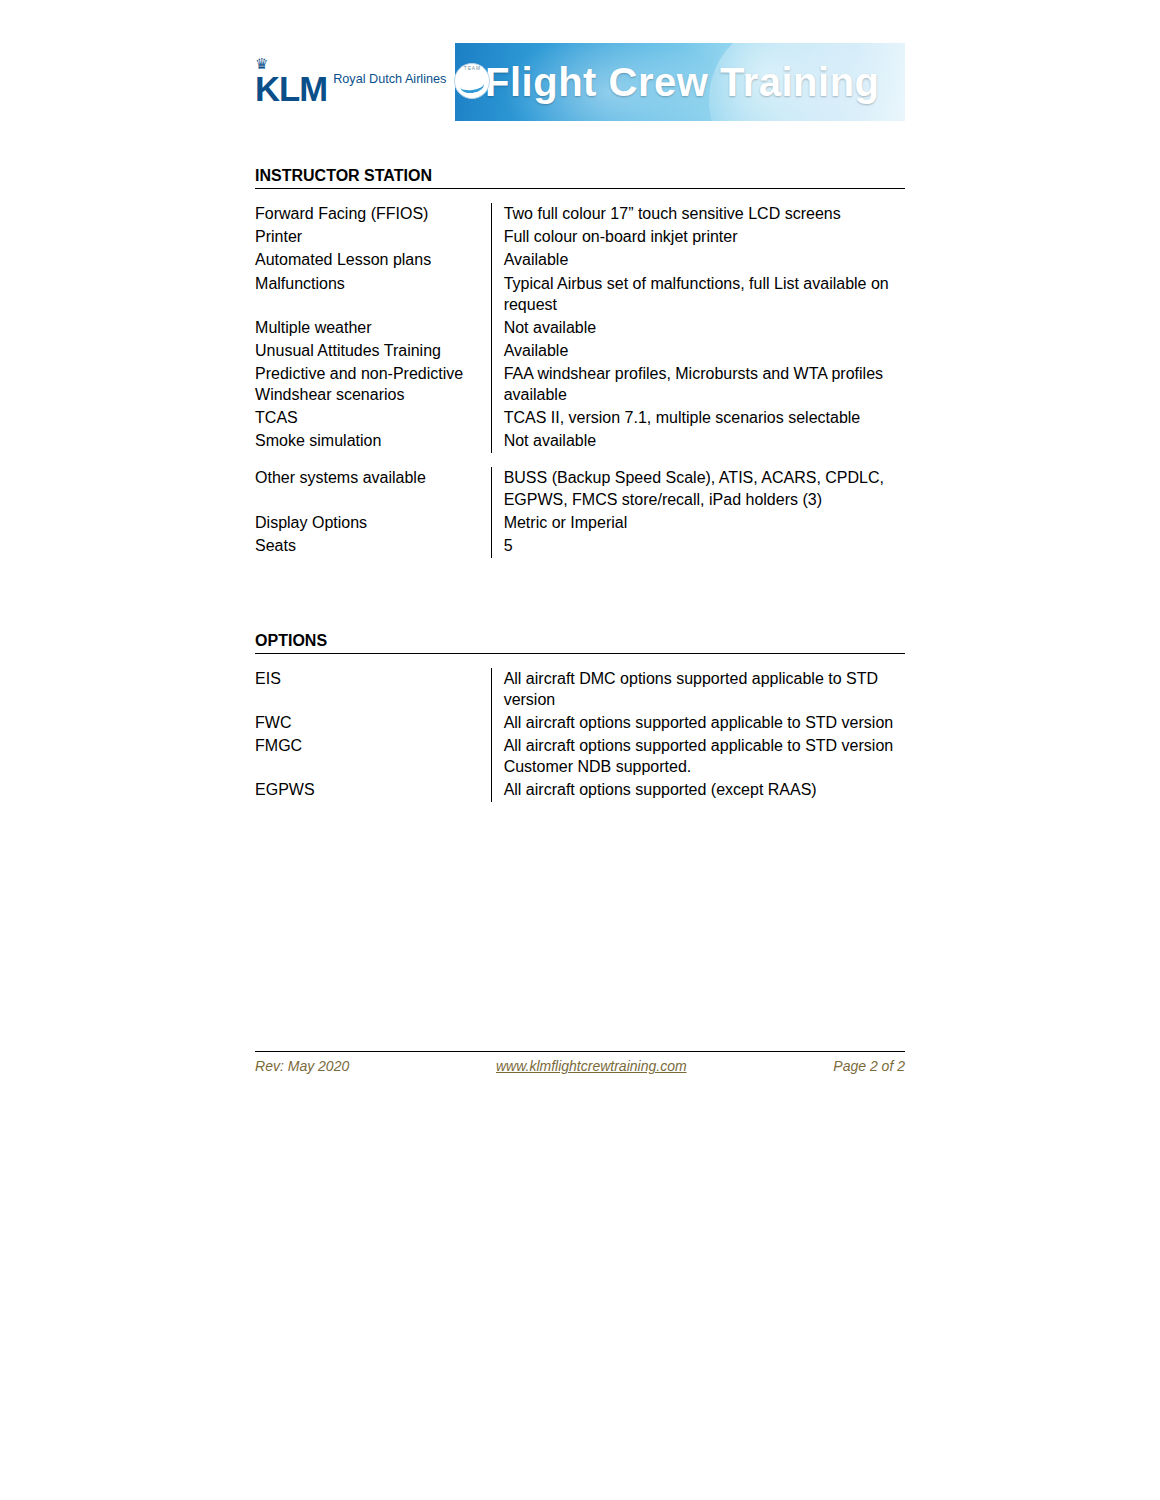Flight Crew Training
♛
KLM
Royal Dutch Airlines
INSTRUCTOR STATION
| Forward Facing (FFIOS) | Two full colour 17” touch sensitive LCD screens |
| Printer | Full colour on-board inkjet printer |
| Automated Lesson plans | Available |
| Malfunctions | Typical Airbus set of malfunctions, full List available on request |
| Multiple weather | Not available |
| Unusual Attitudes Training | Available |
| Predictive and non-Predictive Windshear scenarios | FAA windshear profiles, Microbursts and WTA profiles available |
| TCAS | TCAS II, version 7.1, multiple scenarios selectable |
| Smoke simulation | Not available |
| Other systems available | BUSS (Backup Speed Scale), ATIS, ACARS, CPDLC, EGPWS, FMCS store/recall, iPad holders (3) |
| Display Options | Metric or Imperial |
| Seats | 5 |
OPTIONS
| EIS | All aircraft DMC options supported applicable to STD version |
| FWC | All aircraft options supported applicable to STD version |
| FMGC | All aircraft options supported applicable to STD version Customer NDB supported. |
| EGPWS | All aircraft options supported (except RAAS) |
Rev: May 2020 www.klmflightcrewtraining.com Page 2 of 2